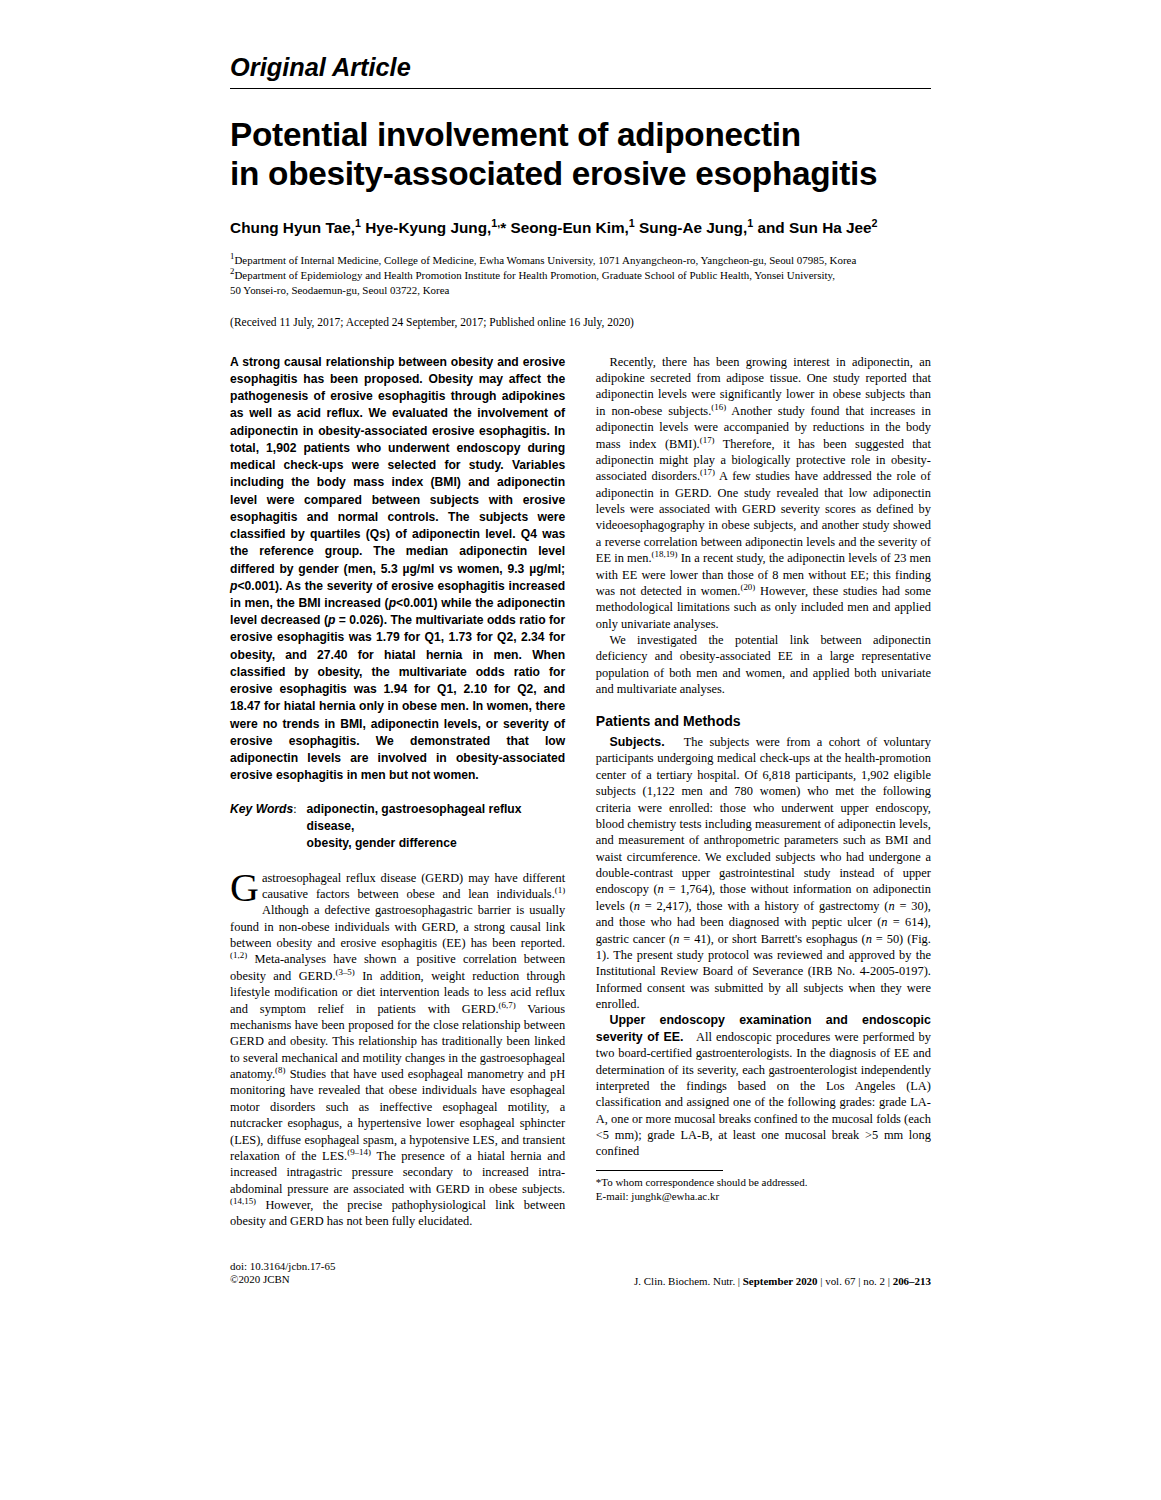Original Article
Potential involvement of adiponectin
in obesity-associated erosive esophagitis
Chung Hyun Tae,1 Hye-Kyung Jung,1,* Seong-Eun Kim,1 Sung-Ae Jung,1 and Sun Ha Jee2
1Department of Internal Medicine, College of Medicine, Ewha Womans University, 1071 Anyangcheon-ro, Yangcheon-gu, Seoul 07985, Korea
2Department of Epidemiology and Health Promotion Institute for Health Promotion, Graduate School of Public Health, Yonsei University,
50 Yonsei-ro, Seodaemun-gu, Seoul 03722, Korea
(Received 11 July, 2017; Accepted 24 September, 2017; Published online 16 July, 2020)
A strong causal relationship between obesity and erosive esophagitis has been proposed. Obesity may affect the pathogenesis of erosive esophagitis through adipokines as well as acid reflux. We evaluated the involvement of adiponectin in obesity-associated erosive esophagitis. In total, 1,902 patients who underwent endoscopy during medical check-ups were selected for study. Variables including the body mass index (BMI) and adiponectin level were compared between subjects with erosive esophagitis and normal controls. The subjects were classified by quartiles (Qs) of adiponectin level. Q4 was the reference group. The median adiponectin level differed by gender (men, 5.3 µg/ml vs women, 9.3 µg/ml; p<0.001). As the severity of erosive esophagitis increased in men, the BMI increased (p<0.001) while the adiponectin level decreased (p = 0.026). The multivariate odds ratio for erosive esophagitis was 1.79 for Q1, 1.73 for Q2, 2.34 for obesity, and 27.40 for hiatal hernia in men. When classified by obesity, the multivariate odds ratio for erosive esophagitis was 1.94 for Q1, 2.10 for Q2, and 18.47 for hiatal hernia only in obese men. In women, there were no trends in BMI, adiponectin levels, or severity of erosive esophagitis. We demonstrated that low adiponectin levels are involved in obesity-associated erosive esophagitis in men but not women.
| Key Words : | adiponectin, gastroesophageal reflux disease, obesity, gender difference |
Gastroesophageal reflux disease (GERD) may have different causative factors between obese and lean individuals.(1) Although a defective gastroesophagastric barrier is usually found in non-obese individuals with GERD, a strong causal link between obesity and erosive esophagitis (EE) has been reported.(1,2) Meta-analyses have shown a positive correlation between obesity and GERD.(3–5) In addition, weight reduction through lifestyle modification or diet intervention leads to less acid reflux and symptom relief in patients with GERD.(6,7) Various mechanisms have been proposed for the close relationship between GERD and obesity. This relationship has traditionally been linked to several mechanical and motility changes in the gastroesophageal anatomy.(8) Studies that have used esophageal manometry and pH monitoring have revealed that obese individuals have esophageal motor disorders such as ineffective esophageal motility, a nutcracker esophagus, a hypertensive lower esophageal sphincter (LES), diffuse esophageal spasm, a hypotensive LES, and transient relaxation of the LES.(9–14) The presence of a hiatal hernia and increased intragastric pressure secondary to increased intra-abdominal pressure are associated with GERD in obese subjects.(14,15) However, the precise pathophysiological link between obesity and GERD has not been fully elucidated.
Recently, there has been growing interest in adiponectin, an adipokine secreted from adipose tissue. One study reported that adiponectin levels were significantly lower in obese subjects than in non-obese subjects.(16) Another study found that increases in adiponectin levels were accompanied by reductions in the body mass index (BMI).(17) Therefore, it has been suggested that adiponectin might play a biologically protective role in obesity-associated disorders.(17) A few studies have addressed the role of adiponectin in GERD. One study revealed that low adiponectin levels were associated with GERD severity scores as defined by videoesophagography in obese subjects, and another study showed a reverse correlation between adiponectin levels and the severity of EE in men.(18,19) In a recent study, the adiponectin levels of 23 men with EE were lower than those of 8 men without EE; this finding was not detected in women.(20) However, these studies had some methodological limitations such as only included men and applied only univariate analyses.
We investigated the potential link between adiponectin deficiency and obesity-associated EE in a large representative population of both men and women, and applied both univariate and multivariate analyses.
Patients and Methods
Subjects. The subjects were from a cohort of voluntary participants undergoing medical check-ups at the health-promotion center of a tertiary hospital. Of 6,818 participants, 1,902 eligible subjects (1,122 men and 780 women) who met the following criteria were enrolled: those who underwent upper endoscopy, blood chemistry tests including measurement of adiponectin levels, and measurement of anthropometric parameters such as BMI and waist circumference. We excluded subjects who had undergone a double-contrast upper gastrointestinal study instead of upper endoscopy (n = 1,764), those without information on adiponectin levels (n = 2,417), those with a history of gastrectomy (n = 30), and those who had been diagnosed with peptic ulcer (n = 614), gastric cancer (n = 41), or short Barrett's esophagus (n = 50) (Fig. 1). The present study protocol was reviewed and approved by the Institutional Review Board of Severance (IRB No. 4-2005-0197). Informed consent was submitted by all subjects when they were enrolled.
Upper endoscopy examination and endoscopic severity of EE. All endoscopic procedures were performed by two board-certified gastroenterologists. In the diagnosis of EE and determination of its severity, each gastroenterologist independently interpreted the findings based on the Los Angeles (LA) classification and assigned one of the following grades: grade LA-A, one or more mucosal breaks confined to the mucosal folds (each <5 mm); grade LA-B, at least one mucosal break >5 mm long confined
*To whom correspondence should be addressed.
E-mail: junghk@ewha.ac.kr
doi: 10.3164/jcbn.17-65
©2020 JCBN
J. Clin. Biochem. Nutr. | September 2020 | vol. 67 | no. 2 | 206–213